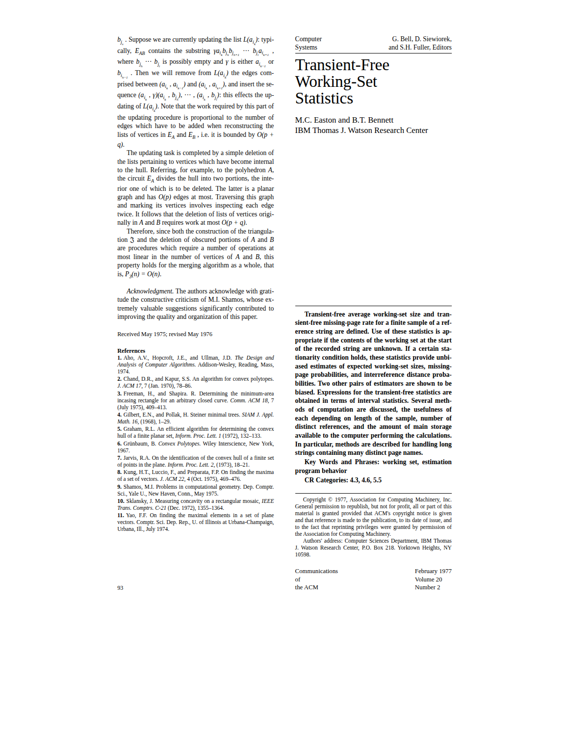bjs . Suppose we are currently updating the list L(aik): typically, EAB contains the substring γaikbjhbjh+1 ··· bjiaik+1 , where bjh ··· bji is possibly empty and γ is either aik−1 or bih−1 . Then we will remove from L(aik) the edges comprised between (aik , aik−1) and (aik , aik+1), and insert the sequence (aik , γ)(aik , bjh), ··· , (aik , bji): this effects the updating of L(aik). Note that the work required by this part of the updating procedure is proportional to the number of edges which have to be added when reconstructing the lists of vertices in EA and EB , i.e. it is bounded by O(p + q).
The updating task is completed by a simple deletion of the lists pertaining to vertices which have become internal to the hull. Referring, for example, to the polyhedron A, the circuit EA divides the hull into two portions, the interior one of which is to be deleted. The latter is a planar graph and has O(p) edges at most. Traversing this graph and marking its vertices involves inspecting each edge twice. It follows that the deletion of lists of vertices originally in A and B requires work at most O(p + q).
Therefore, since both the construction of the triangulation 𝔍 and the deletion of obscured portions of A and B are procedures which require a number of operations at most linear in the number of vertices of A and B, this property holds for the merging algorithm as a whole, that is, P3(n) = O(n).
Acknowledgment. The authors acknowledge with gratitude the constructive criticism of M.I. Shamos, whose extremely valuable suggestions significantly contributed to improving the quality and organization of this paper.
Received May 1975; revised May 1976
References
1. Aho, A.V., Hopcroft, J.E., and Ullman, J.D. The Design and Analysis of Computer Algorithms. Addison-Wesley, Reading, Mass, 1974.
2. Chand, D.R., and Kapur, S.S. An algorithm for convex polytopes. J. ACM 17, 7 (Jan. 1970), 78–86.
3. Freeman, H., and Shapira. R. Determining the minimum-area incasing rectangle for an arbitrary closed curve. Comm. ACM 18, 7 (July 1975), 409–413.
4. Gilbert, E.N., and Pollak, H. Steiner minimal trees. SIAM J. Appl. Math. 16, (1968), 1–29.
5. Graham, R.L. An efficient algorithm for determining the convex hull of a finite planar set, Inform. Proc. Lett. 1 (1972), 132–133.
6. Grünbaum, B. Convex Polytopes. Wiley Interscience, New York, 1967.
7. Jarvis, R.A. On the identification of the convex hull of a finite set of points in the plane. Inform. Proc. Lett. 2, (1973), 18–21.
8. Kung, H.T., Luccio, F., and Preparata, F.P. On finding the maxima of a set of vectors. J. ACM 22, 4 (Oct. 1975), 469–476.
9. Shamos, M.I. Problems in computational geometry. Dep. Comptr. Sci., Yale U., New Haven, Conn., May 1975.
10. Sklansky, J. Measuring concavity on a rectangular mosaic, IEEE Trans. Comptrs. C-21 (Dec. 1972), 1355–1364.
11. Yao, F.F. On finding the maximal elements in a set of plane vectors. Comptr. Sci. Dep. Rep., U. of Illinois at Urbana-Champaign, Urbana, Ill., July 1974.
Computer
Systems
G. Bell, D. Siewiorek,
and S.H. Fuller, Editors
Transient-Free
Working-Set
Statistics
M.C. Easton and B.T. Bennett
IBM Thomas J. Watson Research Center
Transient-free average working-set size and transient-free missing-page rate for a finite sample of a reference string are defined. Use of these statistics is appropriate if the contents of the working set at the start of the recorded string are unknown. If a certain stationarity condition holds, these statistics provide unbiased estimates of expected working-set sizes, missing-page probabilities, and interreference distance probabilities. Two other pairs of estimators are shown to be biased. Expressions for the transient-free statistics are obtained in terms of interval statistics. Several methods of computation are discussed, the usefulness of each depending on length of the sample, number of distinct references, and the amount of main storage available to the computer performing the calculations. In particular, methods are described for handling long strings containing many distinct page names.
Key Words and Phrases: working set, estimation program behavior
CR Categories: 4.3, 4.6, 5.5
Copyright © 1977, Association for Computing Machinery, Inc. General permission to republish, but not for profit, all or part of this material is granted provided that ACM's copyright notice is given and that reference is made to the publication, to its date of issue, and to the fact that reprinting privileges were granted by permission of the Association for Computing Machinery.
Authors' address: Computer Sciences Department, IBM Thomas J. Watson Research Center, P.O. Box 218. Yorktown Heights, NY 10598.
Communications of the ACM
February 1977 Volume 20 Number 2
93